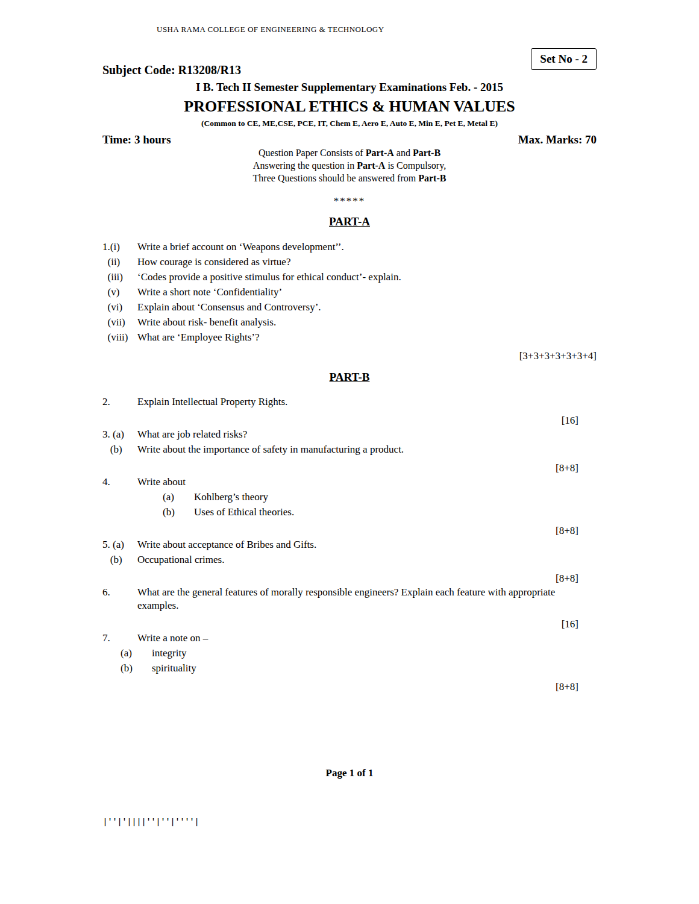USHA RAMA COLLEGE OF ENGINEERING & TECHNOLOGY
Set No - 2
Subject Code: R13208/R13
I B. Tech II Semester Supplementary Examinations Feb. - 2015
PROFESSIONAL ETHICS & HUMAN VALUES
(Common to CE, ME,CSE, PCE, IT, Chem E, Aero E, Auto E, Min E, Pet E, Metal E)
Time: 3 hours Max. Marks: 70
Question Paper Consists of Part-A and Part-B
Answering the question in Part-A is Compulsory,
Three Questions should be answered from Part-B
*****
PART-A
| 1.(i) | Write a brief account on ‘Weapons development’’. |
| (ii) | How courage is considered as virtue? |
| (iii) | ‘Codes provide a positive stimulus for ethical conduct’- explain. |
| (v) | Write a short note ‘Confidentiality’ |
| (vi) | Explain about ‘Consensus and Controversy’. |
| (vii) | Write about risk- benefit analysis. |
| (viii) | What are ‘Employee Rights’? |
[3+3+3+3+3+3+4]
PART-B
| 2. | Explain Intellectual Property Rights. |
[16]
| 3. (a) | What are job related risks? |
| (b) | Write about the importance of safety in manufacturing a product. |
[8+8]
| 4. | Write about |
| (a) | Kohlberg’s theory |
| (b) | Uses of Ethical theories. |
[8+8]
| 5. (a) | Write about acceptance of Bribes and Gifts. |
| (b) | Occupational crimes. |
[8+8]
| 6. | What are the general features of morally responsible engineers? Explain each feature with appropriate examples. |
[16]
| 7. | Write a note on – |
| (a) | integrity |
| (b) | spirituality |
[8+8]
Page 1 of 1
|''|'||||''|''|''''|